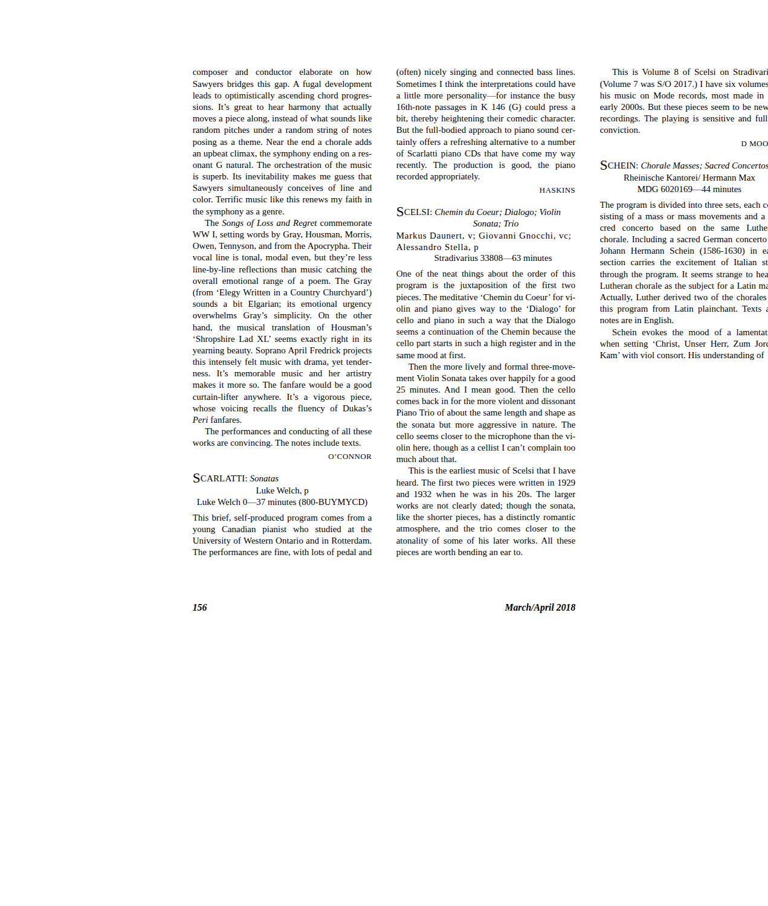composer and conductor elaborate on how Sawyers bridges this gap. A fugal development leads to optimistically ascending chord progressions. It’s great to hear harmony that actually moves a piece along, instead of what sounds like random pitches under a random string of notes posing as a theme. Near the end a chorale adds an upbeat climax, the symphony ending on a resonant G natural. The orchestration of the music is superb. Its inevitability makes me guess that Sawyers simultaneously conceives of line and color. Terrific music like this renews my faith in the symphony as a genre.
The Songs of Loss and Regret commemorate WW I, setting words by Gray, Housman, Morris, Owen, Tennyson, and from the Apocrypha. Their vocal line is tonal, modal even, but they’re less line-by-line reflections than music catching the overall emotional range of a poem. The Gray (from ‘Elegy Written in a Country Churchyard’) sounds a bit Elgarian; its emotional urgency overwhelms Gray’s simplicity. On the other hand, the musical translation of Housman’s ‘Shropshire Lad XL’ seems exactly right in its yearning beauty. Soprano April Fredrick projects this intensely felt music with drama, yet tenderness. It’s memorable music and her artistry makes it more so. The fanfare would be a good curtain-lifter anywhere. It’s a vigorous piece, whose voicing recalls the fluency of Dukas’s Peri fanfares.
The performances and conducting of all these works are convincing. The notes include texts.
O’CONNOR
SCARLATTI: Sonatas
Luke Welch, p
Luke Welch 0—37 minutes (800-BUYMYCD)
This brief, self-produced program comes from a young Canadian pianist who studied at the University of Western Ontario and in Rotterdam. The performances are fine, with lots of pedal and (often) nicely singing and connected bass lines. Sometimes I think the interpretations could have a little more personality—for instance the busy 16th-note passages in K 146 (G) could press a bit, thereby heightening their comedic character. But the full-bodied approach to piano sound certainly offers a refreshing alternative to a number of Scarlatti piano CDs that have come my way recently. The production is good, the piano recorded appropriately.
HASKINS
SCELSI: Chemin du Coeur; Dialogo; Violin Sonata; Trio
Markus Daunert, v; Giovanni Gnocchi, vc; Alessandro Stella, p
Stradivarius 33808—63 minutes
One of the neat things about the order of this program is the juxtaposition of the first two pieces. The meditative ‘Chemin du Coeur’ for violin and piano gives way to the ‘Dialogo’ for cello and piano in such a way that the Dialogo seems a continuation of the Chemin because the cello part starts in such a high register and in the same mood at first.
Then the more lively and formal three-movement Violin Sonata takes over happily for a good 25 minutes. And I mean good. Then the cello comes back in for the more violent and dissonant Piano Trio of about the same length and shape as the sonata but more aggressive in nature. The cello seems closer to the microphone than the violin here, though as a cellist I can’t complain too much about that.
This is the earliest music of Scelsi that I have heard. The first two pieces were written in 1929 and 1932 when he was in his 20s. The larger works are not clearly dated; though the sonata, like the shorter pieces, has a distinctly romantic atmosphere, and the trio comes closer to the atonality of some of his later works. All these pieces are worth bending an ear to.
This is Volume 8 of Scelsi on Stradivarius. (Volume 7 was S/O 2017.) I have six volumes of his music on Mode records, most made in the early 2000s. But these pieces seem to be new to recordings. The playing is sensitive and full of conviction.
D MOORE
SCHEIN: Chorale Masses; Sacred Concertos
Rheinische Kantorei/ Hermann Max
MDG 6020169—44 minutes
The program is divided into three sets, each consisting of a mass or mass movements and a sacred concerto based on the same Lutheran chorale. Including a sacred German concerto by Johann Hermann Schein (1586-1630) in each section carries the excitement of Italian style through the program. It seems strange to hear a Lutheran chorale as the subject for a Latin mass. Actually, Luther derived two of the chorales on this program from Latin plainchant. Texts and notes are in English.
Schein evokes the mood of a lamentation when setting ‘Christ, Unser Herr, Zum Jordan Kam’ with viol consort. His understanding of
156 March/April 2018